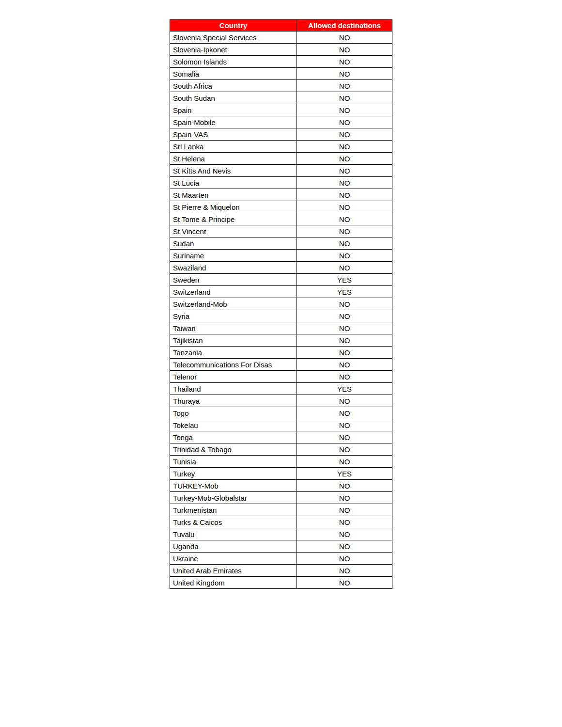| Country | Allowed destinations |
| --- | --- |
| Slovenia Special Services | NO |
| Slovenia-Ipkonet | NO |
| Solomon Islands | NO |
| Somalia | NO |
| South Africa | NO |
| South Sudan | NO |
| Spain | NO |
| Spain-Mobile | NO |
| Spain-VAS | NO |
| Sri Lanka | NO |
| St Helena | NO |
| St Kitts And Nevis | NO |
| St Lucia | NO |
| St Maarten | NO |
| St Pierre & Miquelon | NO |
| St Tome & Principe | NO |
| St Vincent | NO |
| Sudan | NO |
| Suriname | NO |
| Swaziland | NO |
| Sweden | YES |
| Switzerland | YES |
| Switzerland-Mob | NO |
| Syria | NO |
| Taiwan | NO |
| Tajikistan | NO |
| Tanzania | NO |
| Telecommunications For Disas | NO |
| Telenor | NO |
| Thailand | YES |
| Thuraya | NO |
| Togo | NO |
| Tokelau | NO |
| Tonga | NO |
| Trinidad & Tobago | NO |
| Tunisia | NO |
| Turkey | YES |
| TURKEY-Mob | NO |
| Turkey-Mob-Globalstar | NO |
| Turkmenistan | NO |
| Turks & Caicos | NO |
| Tuvalu | NO |
| Uganda | NO |
| Ukraine | NO |
| United Arab Emirates | NO |
| United Kingdom | NO |